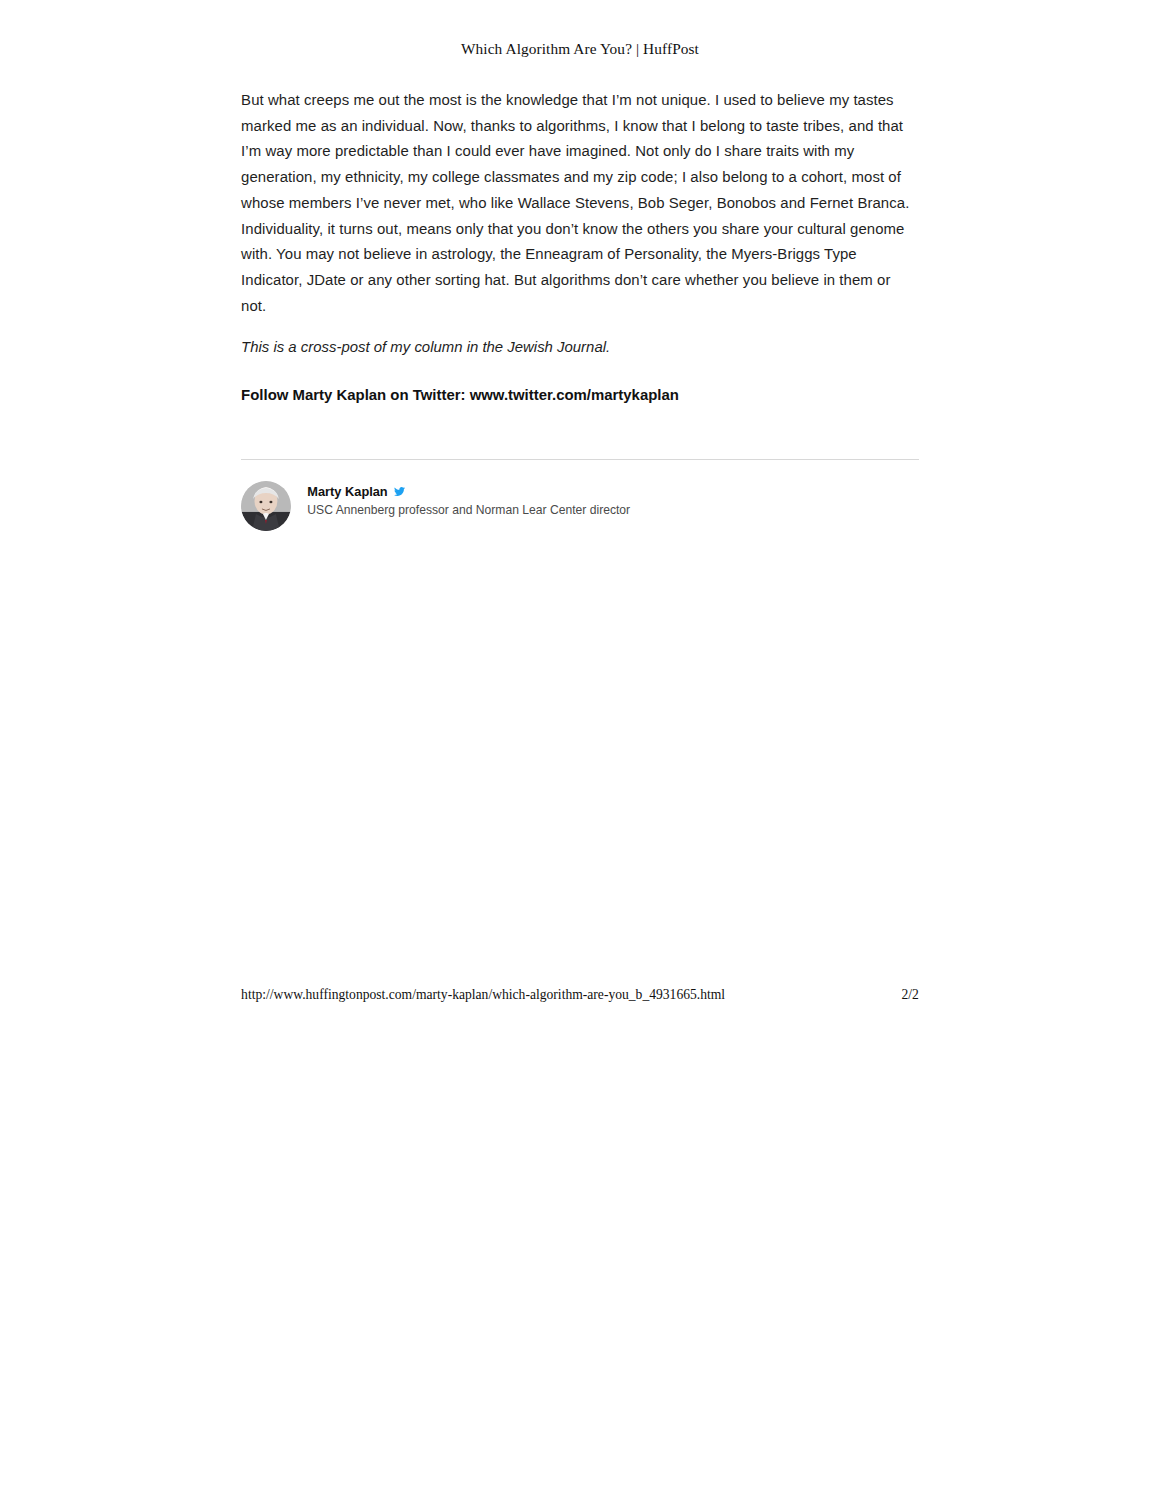Which Algorithm Are You? | HuffPost
But what creeps me out the most is the knowledge that I’m not unique. I used to believe my tastes marked me as an individual. Now, thanks to algorithms, I know that I belong to taste tribes, and that I’m way more predictable than I could ever have imagined. Not only do I share traits with my generation, my ethnicity, my college classmates and my zip code; I also belong to a cohort, most of whose members I’ve never met, who like Wallace Stevens, Bob Seger, Bonobos and Fernet Branca. Individuality, it turns out, means only that you don’t know the others you share your cultural genome with. You may not believe in astrology, the Enneagram of Personality, the Myers-Briggs Type Indicator, JDate or any other sorting hat. But algorithms don’t care whether you believe in them or not.
This is a cross-post of my column in the Jewish Journal.
Follow Marty Kaplan on Twitter: www.twitter.com/martykaplan
Marty Kaplan
USC Annenberg professor and Norman Lear Center director
http://www.huffingtonpost.com/marty-kaplan/which-algorithm-are-you_b_4931665.html
2/2